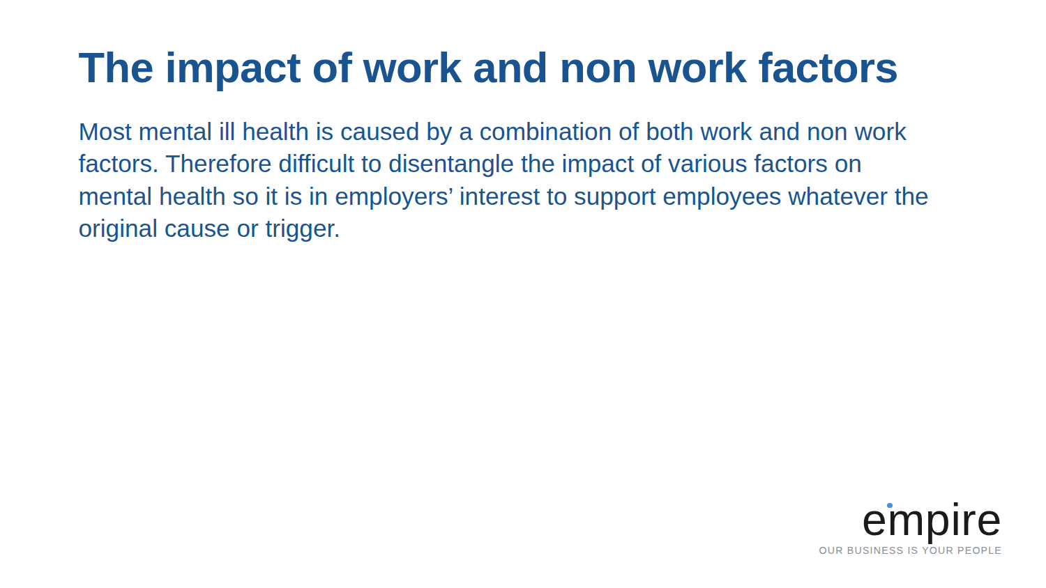The impact of work and non work factors
Most mental ill health is caused by a combination of both work and non work factors. Therefore difficult to disentangle the impact of various factors on mental health so it is in employers’ interest to support employees whatever the original cause or trigger.
emp ire
OUR BUSINESS IS YOUR PEOPLE